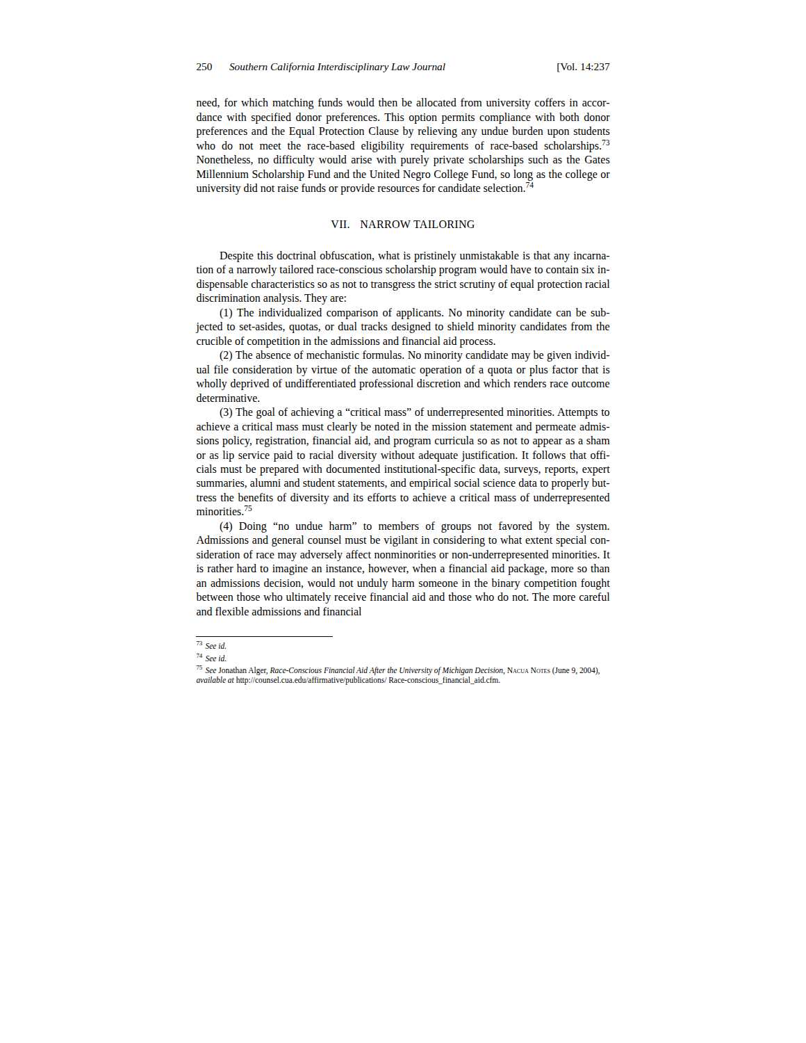250 Southern California Interdisciplinary Law Journal [Vol. 14:237
need, for which matching funds would then be allocated from university coffers in accordance with specified donor preferences. This option permits compliance with both donor preferences and the Equal Protection Clause by relieving any undue burden upon students who do not meet the race-based eligibility requirements of race-based scholarships.73 Nonetheless, no difficulty would arise with purely private scholarships such as the Gates Millennium Scholarship Fund and the United Negro College Fund, so long as the college or university did not raise funds or provide resources for candidate selection.74
VII. NARROW TAILORING
Despite this doctrinal obfuscation, what is pristinely unmistakable is that any incarnation of a narrowly tailored race-conscious scholarship program would have to contain six indispensable characteristics so as not to transgress the strict scrutiny of equal protection racial discrimination analysis. They are:
(1) The individualized comparison of applicants. No minority candidate can be subjected to set-asides, quotas, or dual tracks designed to shield minority candidates from the crucible of competition in the admissions and financial aid process.
(2) The absence of mechanistic formulas. No minority candidate may be given individual file consideration by virtue of the automatic operation of a quota or plus factor that is wholly deprived of undifferentiated professional discretion and which renders race outcome determinative.
(3) The goal of achieving a “critical mass” of underrepresented minorities. Attempts to achieve a critical mass must clearly be noted in the mission statement and permeate admissions policy, registration, financial aid, and program curricula so as not to appear as a sham or as lip service paid to racial diversity without adequate justification. It follows that officials must be prepared with documented institutional-specific data, surveys, reports, expert summaries, alumni and student statements, and empirical social science data to properly buttress the benefits of diversity and its efforts to achieve a critical mass of underrepresented minorities.75
(4) Doing “no undue harm” to members of groups not favored by the system. Admissions and general counsel must be vigilant in considering to what extent special consideration of race may adversely affect nonminorities or non-underrepresented minorities. It is rather hard to imagine an instance, however, when a financial aid package, more so than an admissions decision, would not unduly harm someone in the binary competition fought between those who ultimately receive financial aid and those who do not. The more careful and flexible admissions and financial
73 See id.
74 See id.
75 See Jonathan Alger, Race-Conscious Financial Aid After the University of Michigan Decision, Nacua Notes (June 9, 2004), available at http://counsel.cua.edu/affirmative/publications/ Race-conscious_financial_aid.cfm.